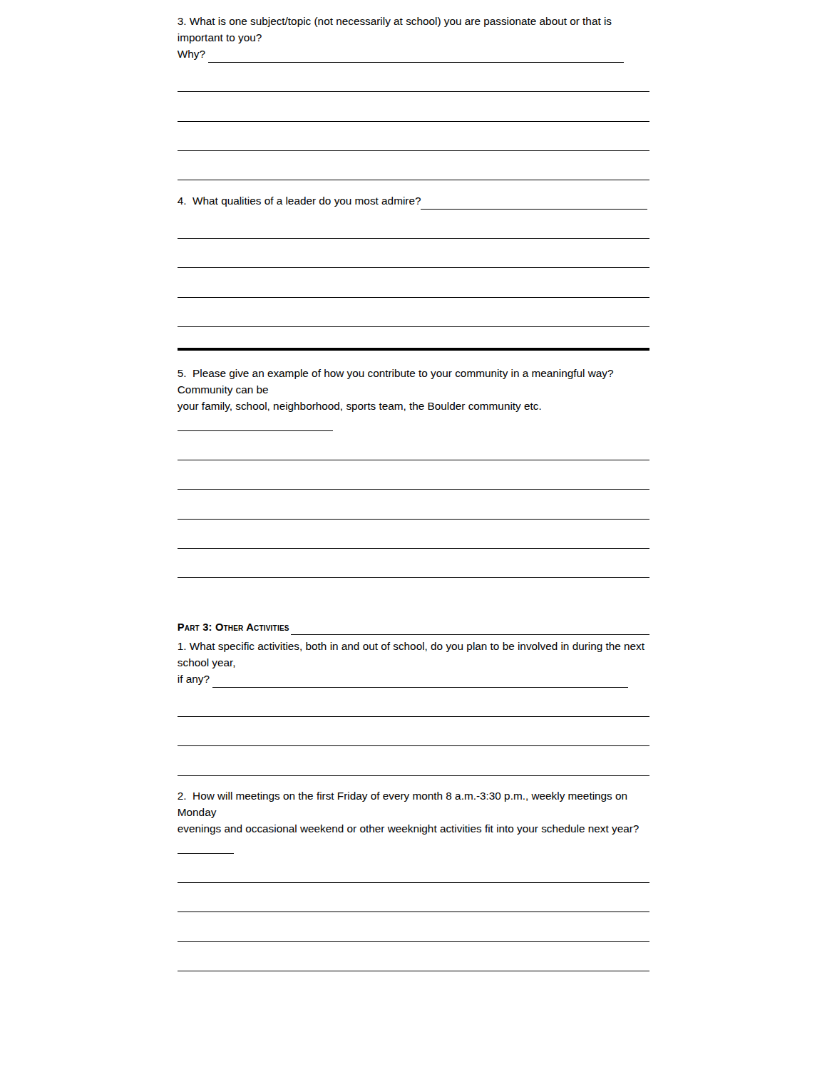3. What is one subject/topic (not necessarily at school) you are passionate about or that is important to you?
Why?
4. What qualities of a leader do you most admire?
5. Please give an example of how you contribute to your community in a meaningful way? Community can be
your family, school, neighborhood, sports team, the Boulder community etc.
Part 3: Other Activities
1. What specific activities, both in and out of school, do you plan to be involved in during the next school year,
if any?
2. How will meetings on the first Friday of every month 8 a.m.-3:30 p.m., weekly meetings on Monday
evenings and occasional weekend or other weeknight activities fit into your schedule next year?